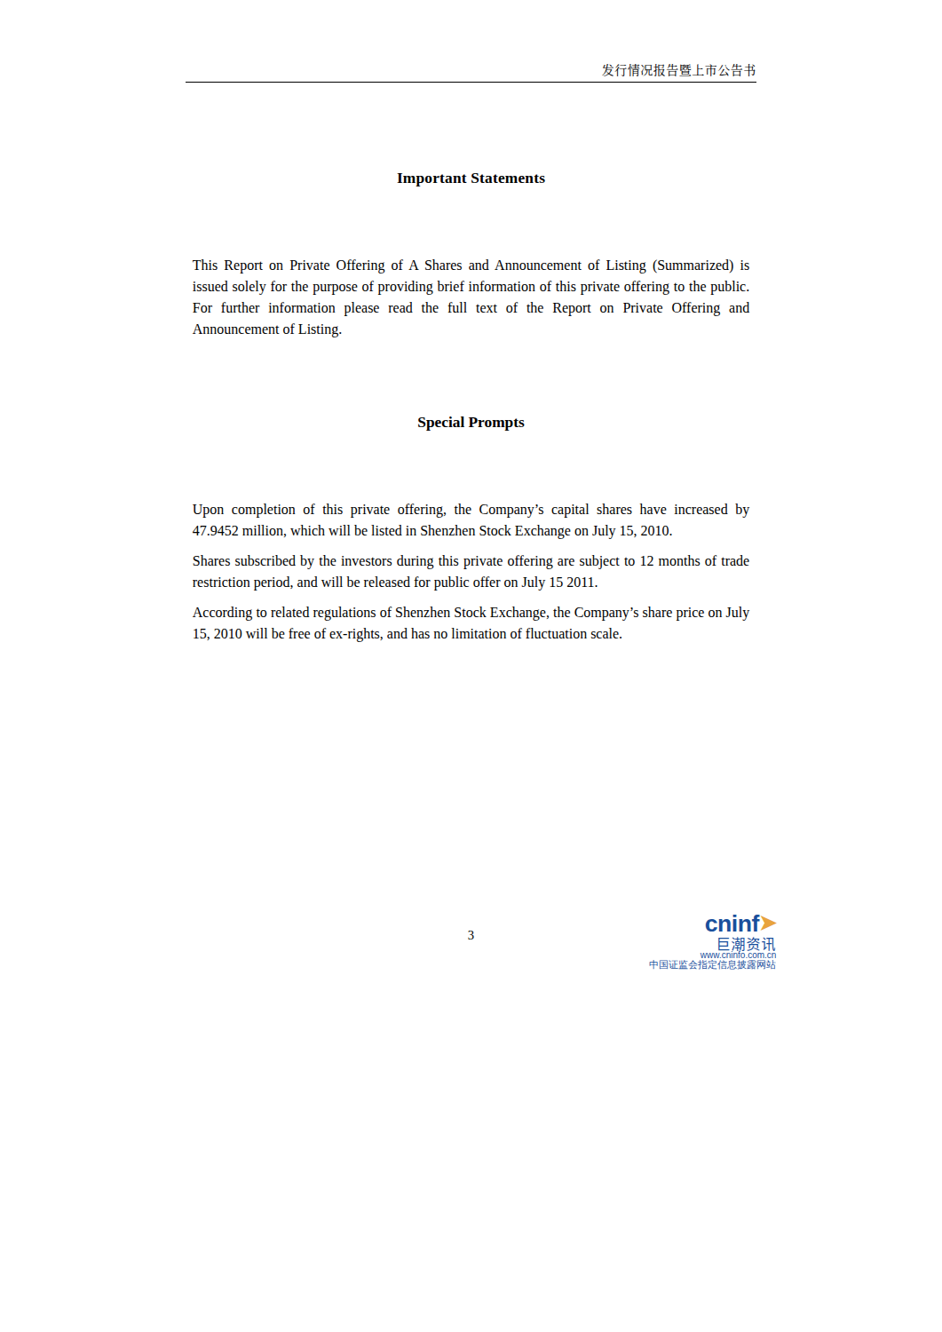发行情况报告暨上市公告书
Important Statements
This Report on Private Offering of A Shares and Announcement of Listing (Summarized) is issued solely for the purpose of providing brief information of this private offering to the public. For further information please read the full text of the Report on Private Offering and Announcement of Listing.
Special Prompts
Upon completion of this private offering, the Company’s capital shares have increased by 47.9452 million, which will be listed in Shenzhen Stock Exchange on July 15, 2010.
Shares subscribed by the investors during this private offering are subject to 12 months of trade restriction period, and will be released for public offer on July 15 2011.
According to related regulations of Shenzhen Stock Exchange, the Company’s share price on July 15, 2010 will be free of ex-rights, and has no limitation of fluctuation scale.
3
cninf➤
巨潮资讯
www.cninfo.com.cn
中国证监会指定信息披露网站